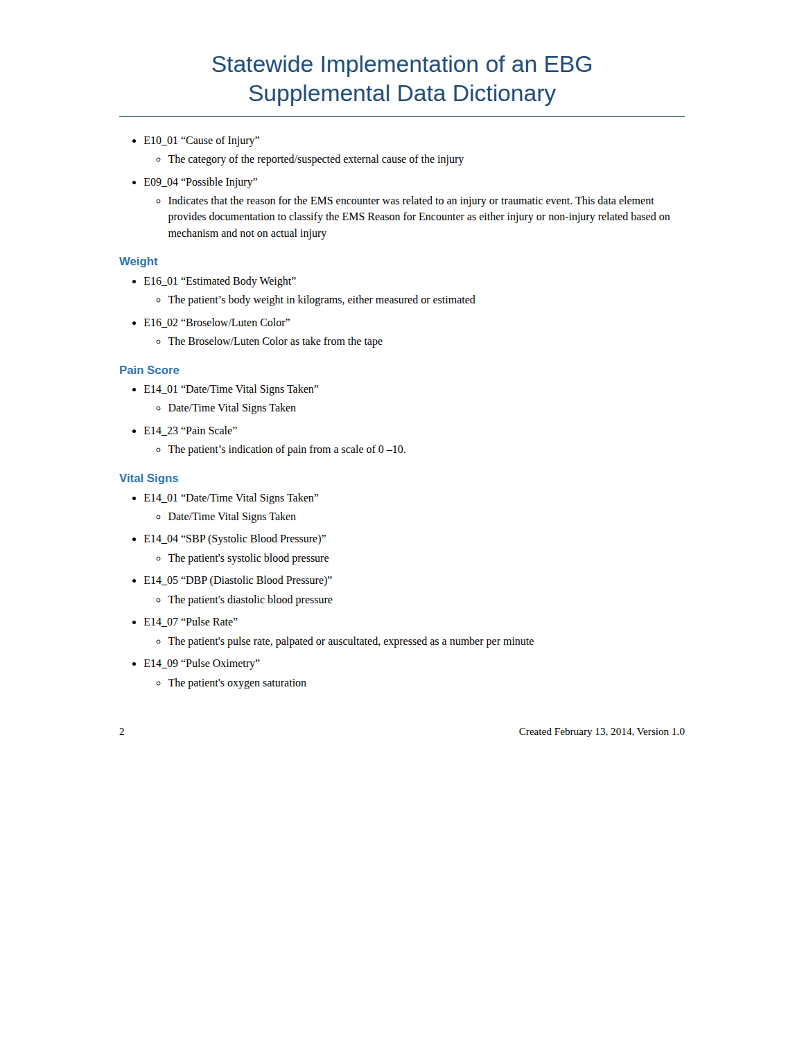Statewide Implementation of an EBG
Supplemental Data Dictionary
E10_01 “Cause of Injury”
The category of the reported/suspected external cause of the injury
E09_04 “Possible Injury”
Indicates that the reason for the EMS encounter was related to an injury or traumatic event. This data element provides documentation to classify the EMS Reason for Encounter as either injury or non-injury related based on mechanism and not on actual injury
Weight
E16_01 “Estimated Body Weight”
The patient’s body weight in kilograms, either measured or estimated
E16_02 “Broselow/Luten Color”
The Broselow/Luten Color as take from the tape
Pain Score
E14_01 “Date/Time Vital Signs Taken”
Date/Time Vital Signs Taken
E14_23 “Pain Scale”
The patient’s indication of pain from a scale of 0 –10.
Vital Signs
E14_01 “Date/Time Vital Signs Taken”
Date/Time Vital Signs Taken
E14_04 “SBP (Systolic Blood Pressure)”
The patient's systolic blood pressure
E14_05 “DBP (Diastolic Blood Pressure)”
The patient's diastolic blood pressure
E14_07 “Pulse Rate”
The patient's pulse rate, palpated or auscultated, expressed as a number per minute
E14_09 “Pulse Oximetry”
The patient's oxygen saturation
2 Created February 13, 2014, Version 1.0